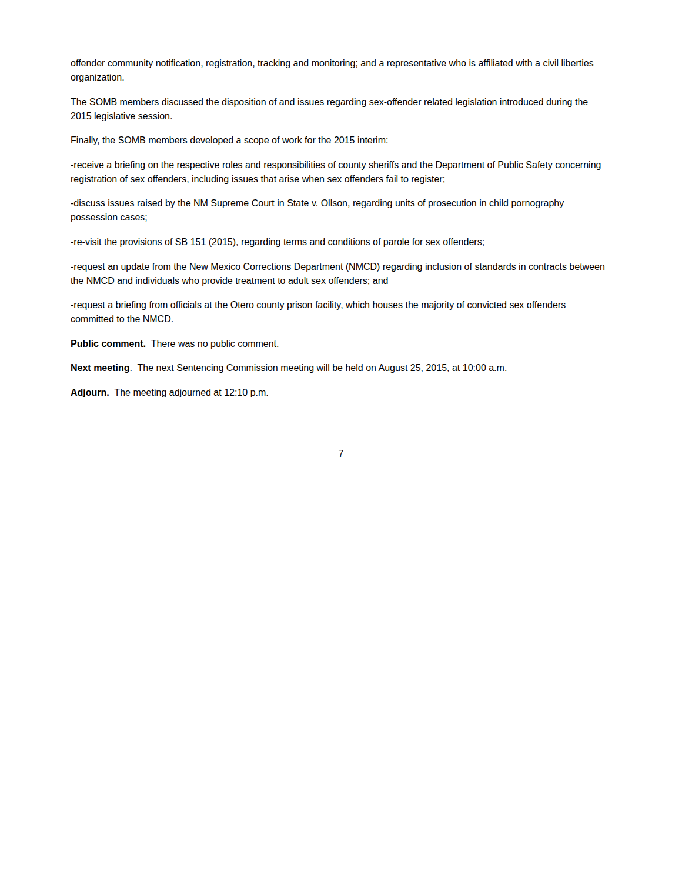offender community notification, registration, tracking and monitoring; and a representative who is affiliated with a civil liberties organization.
The SOMB members discussed the disposition of and issues regarding sex-offender related legislation introduced during the 2015 legislative session.
Finally, the SOMB members developed a scope of work for the 2015 interim:
-receive a briefing on the respective roles and responsibilities of county sheriffs and the Department of Public Safety concerning registration of sex offenders, including issues that arise when sex offenders fail to register;
-discuss issues raised by the NM Supreme Court in State v. Ollson, regarding units of prosecution in child pornography possession cases;
-re-visit the provisions of SB 151 (2015), regarding terms and conditions of parole for sex offenders;
-request an update from the New Mexico Corrections Department (NMCD) regarding inclusion of standards in contracts between the NMCD and individuals who provide treatment to adult sex offenders; and
-request a briefing from officials at the Otero county prison facility, which houses the majority of convicted sex offenders committed to the NMCD.
Public comment. There was no public comment.
Next meeting. The next Sentencing Commission meeting will be held on August 25, 2015, at 10:00 a.m.
Adjourn. The meeting adjourned at 12:10 p.m.
7